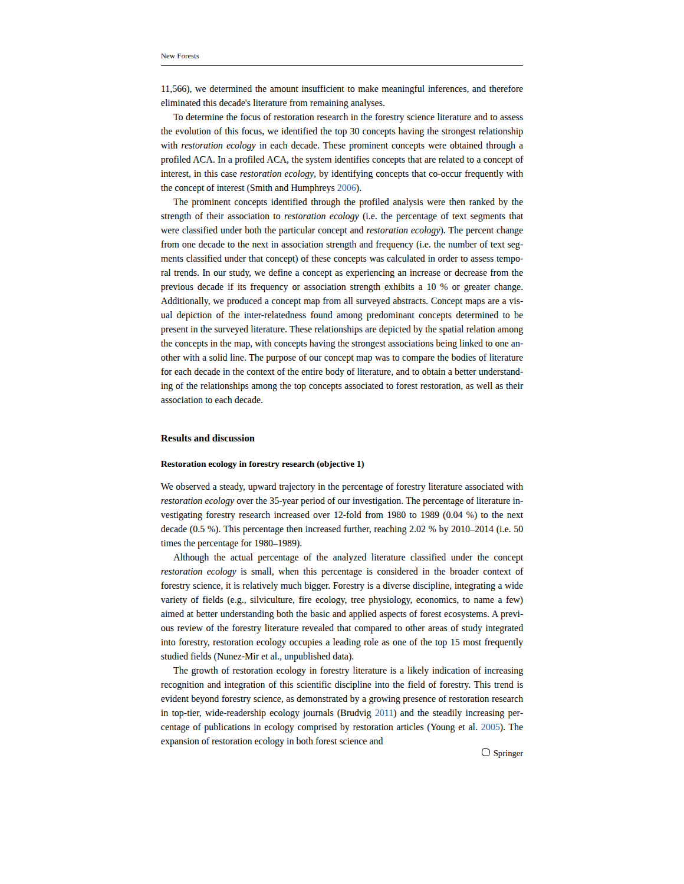New Forests
11,566), we determined the amount insufficient to make meaningful inferences, and therefore eliminated this decade's literature from remaining analyses.
To determine the focus of restoration research in the forestry science literature and to assess the evolution of this focus, we identified the top 30 concepts having the strongest relationship with restoration ecology in each decade. These prominent concepts were obtained through a profiled ACA. In a profiled ACA, the system identifies concepts that are related to a concept of interest, in this case restoration ecology, by identifying concepts that co-occur frequently with the concept of interest (Smith and Humphreys 2006).
The prominent concepts identified through the profiled analysis were then ranked by the strength of their association to restoration ecology (i.e. the percentage of text segments that were classified under both the particular concept and restoration ecology). The percent change from one decade to the next in association strength and frequency (i.e. the number of text segments classified under that concept) of these concepts was calculated in order to assess temporal trends. In our study, we define a concept as experiencing an increase or decrease from the previous decade if its frequency or association strength exhibits a 10 % or greater change. Additionally, we produced a concept map from all surveyed abstracts. Concept maps are a visual depiction of the inter-relatedness found among predominant concepts determined to be present in the surveyed literature. These relationships are depicted by the spatial relation among the concepts in the map, with concepts having the strongest associations being linked to one another with a solid line. The purpose of our concept map was to compare the bodies of literature for each decade in the context of the entire body of literature, and to obtain a better understanding of the relationships among the top concepts associated to forest restoration, as well as their association to each decade.
Results and discussion
Restoration ecology in forestry research (objective 1)
We observed a steady, upward trajectory in the percentage of forestry literature associated with restoration ecology over the 35-year period of our investigation. The percentage of literature investigating forestry research increased over 12-fold from 1980 to 1989 (0.04 %) to the next decade (0.5 %). This percentage then increased further, reaching 2.02 % by 2010–2014 (i.e. 50 times the percentage for 1980–1989).
Although the actual percentage of the analyzed literature classified under the concept restoration ecology is small, when this percentage is considered in the broader context of forestry science, it is relatively much bigger. Forestry is a diverse discipline, integrating a wide variety of fields (e.g., silviculture, fire ecology, tree physiology, economics, to name a few) aimed at better understanding both the basic and applied aspects of forest ecosystems. A previous review of the forestry literature revealed that compared to other areas of study integrated into forestry, restoration ecology occupies a leading role as one of the top 15 most frequently studied fields (Nunez-Mir et al., unpublished data).
The growth of restoration ecology in forestry literature is a likely indication of increasing recognition and integration of this scientific discipline into the field of forestry. This trend is evident beyond forestry science, as demonstrated by a growing presence of restoration research in top-tier, wide-readership ecology journals (Brudvig 2011) and the steadily increasing percentage of publications in ecology comprised by restoration articles (Young et al. 2005). The expansion of restoration ecology in both forest science and
Springer